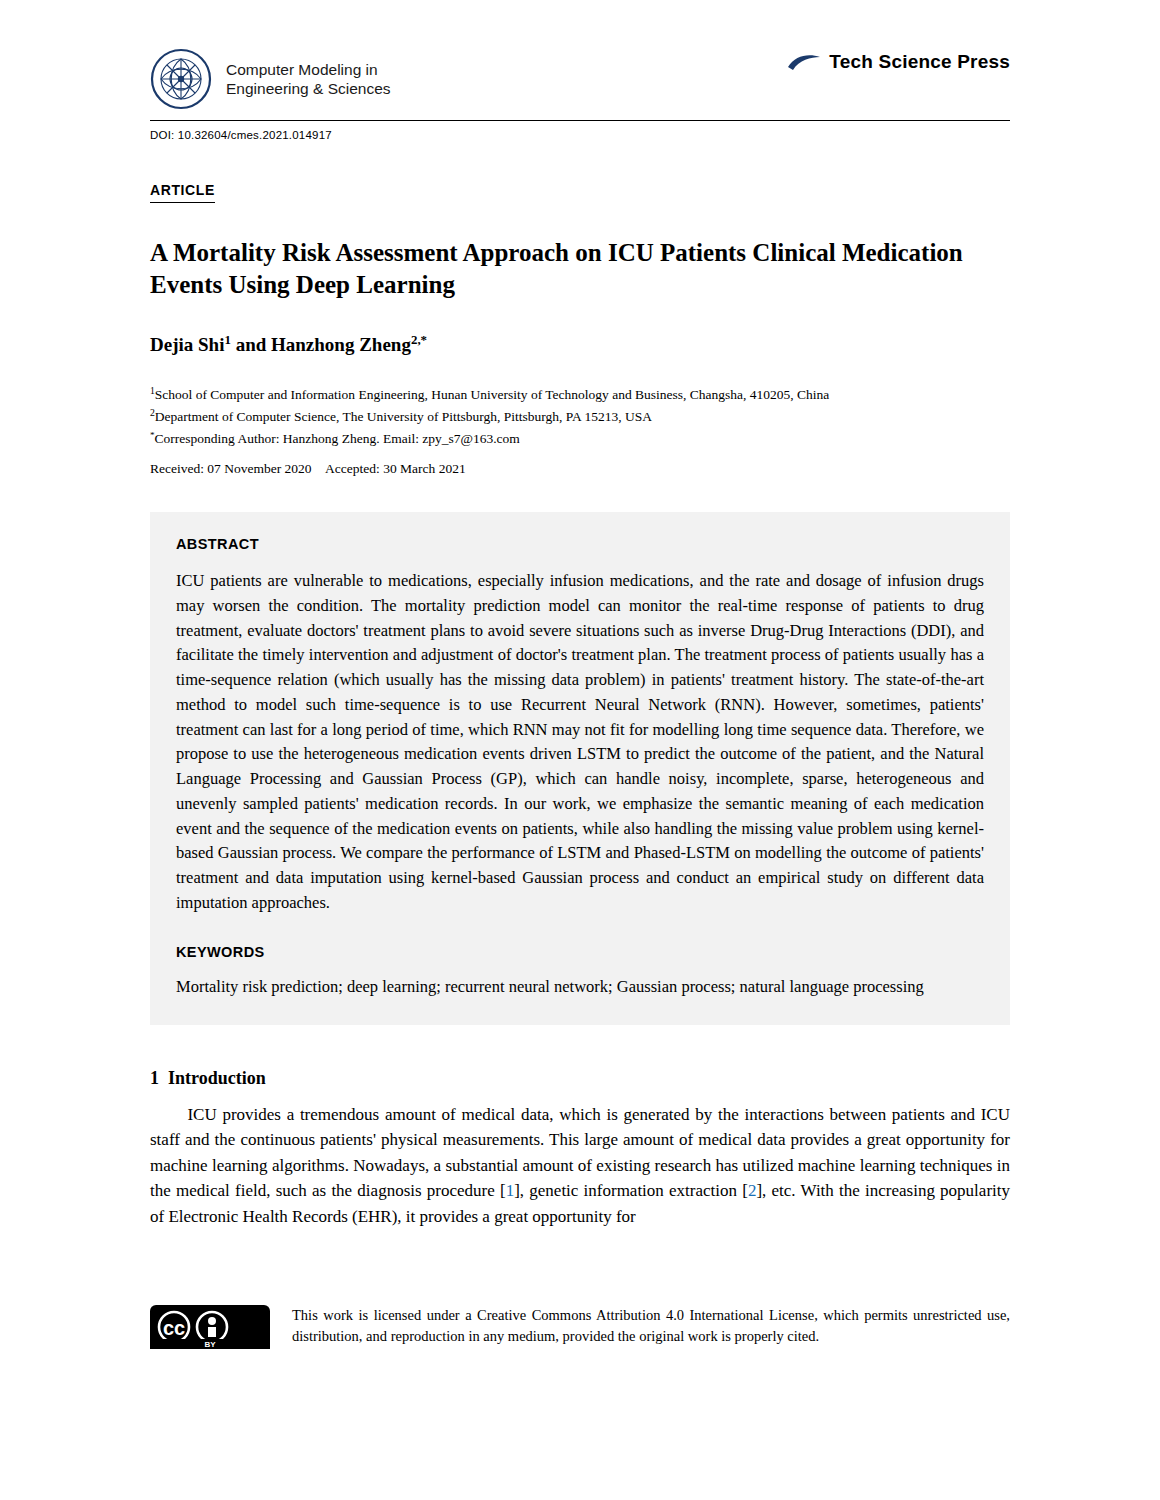Computer Modeling in
Engineering & Sciences
Tech Science Press
DOI: 10.32604/cmes.2021.014917
ARTICLE
A Mortality Risk Assessment Approach on ICU Patients Clinical Medication Events Using Deep Learning
Dejia Shi1 and Hanzhong Zheng2,*
1School of Computer and Information Engineering, Hunan University of Technology and Business, Changsha, 410205, China
2Department of Computer Science, The University of Pittsburgh, Pittsburgh, PA 15213, USA
*Corresponding Author: Hanzhong Zheng. Email: zpy_s7@163.com
Received: 07 November 2020 Accepted: 30 March 2021
ABSTRACT
ICU patients are vulnerable to medications, especially infusion medications, and the rate and dosage of infusion drugs may worsen the condition. The mortality prediction model can monitor the real-time response of patients to drug treatment, evaluate doctors' treatment plans to avoid severe situations such as inverse Drug-Drug Interactions (DDI), and facilitate the timely intervention and adjustment of doctor's treatment plan. The treatment process of patients usually has a time-sequence relation (which usually has the missing data problem) in patients' treatment history. The state-of-the-art method to model such time-sequence is to use Recurrent Neural Network (RNN). However, sometimes, patients' treatment can last for a long period of time, which RNN may not fit for modelling long time sequence data. Therefore, we propose to use the heterogeneous medication events driven LSTM to predict the outcome of the patient, and the Natural Language Processing and Gaussian Process (GP), which can handle noisy, incomplete, sparse, heterogeneous and unevenly sampled patients' medication records. In our work, we emphasize the semantic meaning of each medication event and the sequence of the medication events on patients, while also handling the missing value problem using kernel-based Gaussian process. We compare the performance of LSTM and Phased-LSTM on modelling the outcome of patients' treatment and data imputation using kernel-based Gaussian process and conduct an empirical study on different data imputation approaches.
KEYWORDS
Mortality risk prediction; deep learning; recurrent neural network; Gaussian process; natural language processing
1 Introduction
ICU provides a tremendous amount of medical data, which is generated by the interactions between patients and ICU staff and the continuous patients' physical measurements. This large amount of medical data provides a great opportunity for machine learning algorithms. Nowadays, a substantial amount of existing research has utilized machine learning techniques in the medical field, such as the diagnosis procedure [1], genetic information extraction [2], etc. With the increasing popularity of Electronic Health Records (EHR), it provides a great opportunity for
cc BY
This work is licensed under a Creative Commons Attribution 4.0 International License, which permits unrestricted use, distribution, and reproduction in any medium, provided the original work is properly cited.